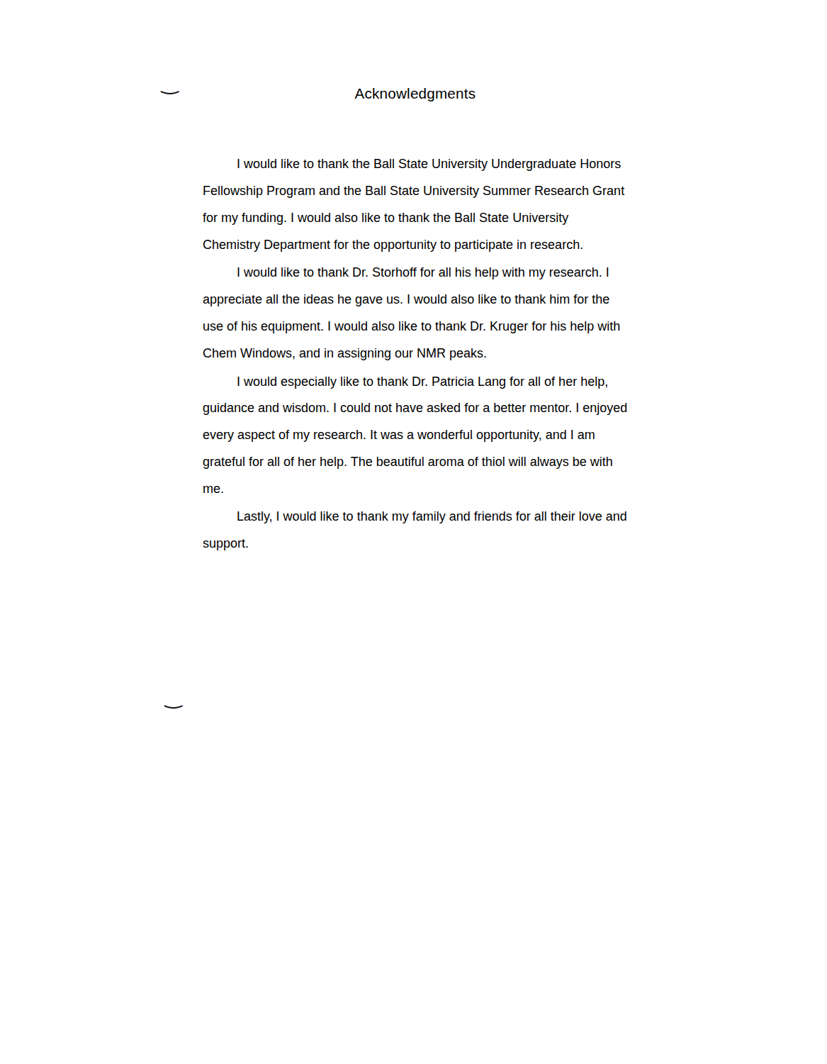‿ ‿
Acknowledgments
I would like to thank the Ball State University Undergraduate Honors Fellowship Program and the Ball State University Summer Research Grant for my funding. I would also like to thank the Ball State University Chemistry Department for the opportunity to participate in research.
I would like to thank Dr. Storhoff for all his help with my research. I appreciate all the ideas he gave us. I would also like to thank him for the use of his equipment. I would also like to thank Dr. Kruger for his help with Chem Windows, and in assigning our NMR peaks.
I would especially like to thank Dr. Patricia Lang for all of her help, guidance and wisdom. I could not have asked for a better mentor. I enjoyed every aspect of my research. It was a wonderful opportunity, and I am grateful for all of her help. The beautiful aroma of thiol will always be with me.
Lastly, I would like to thank my family and friends for all their love and support.